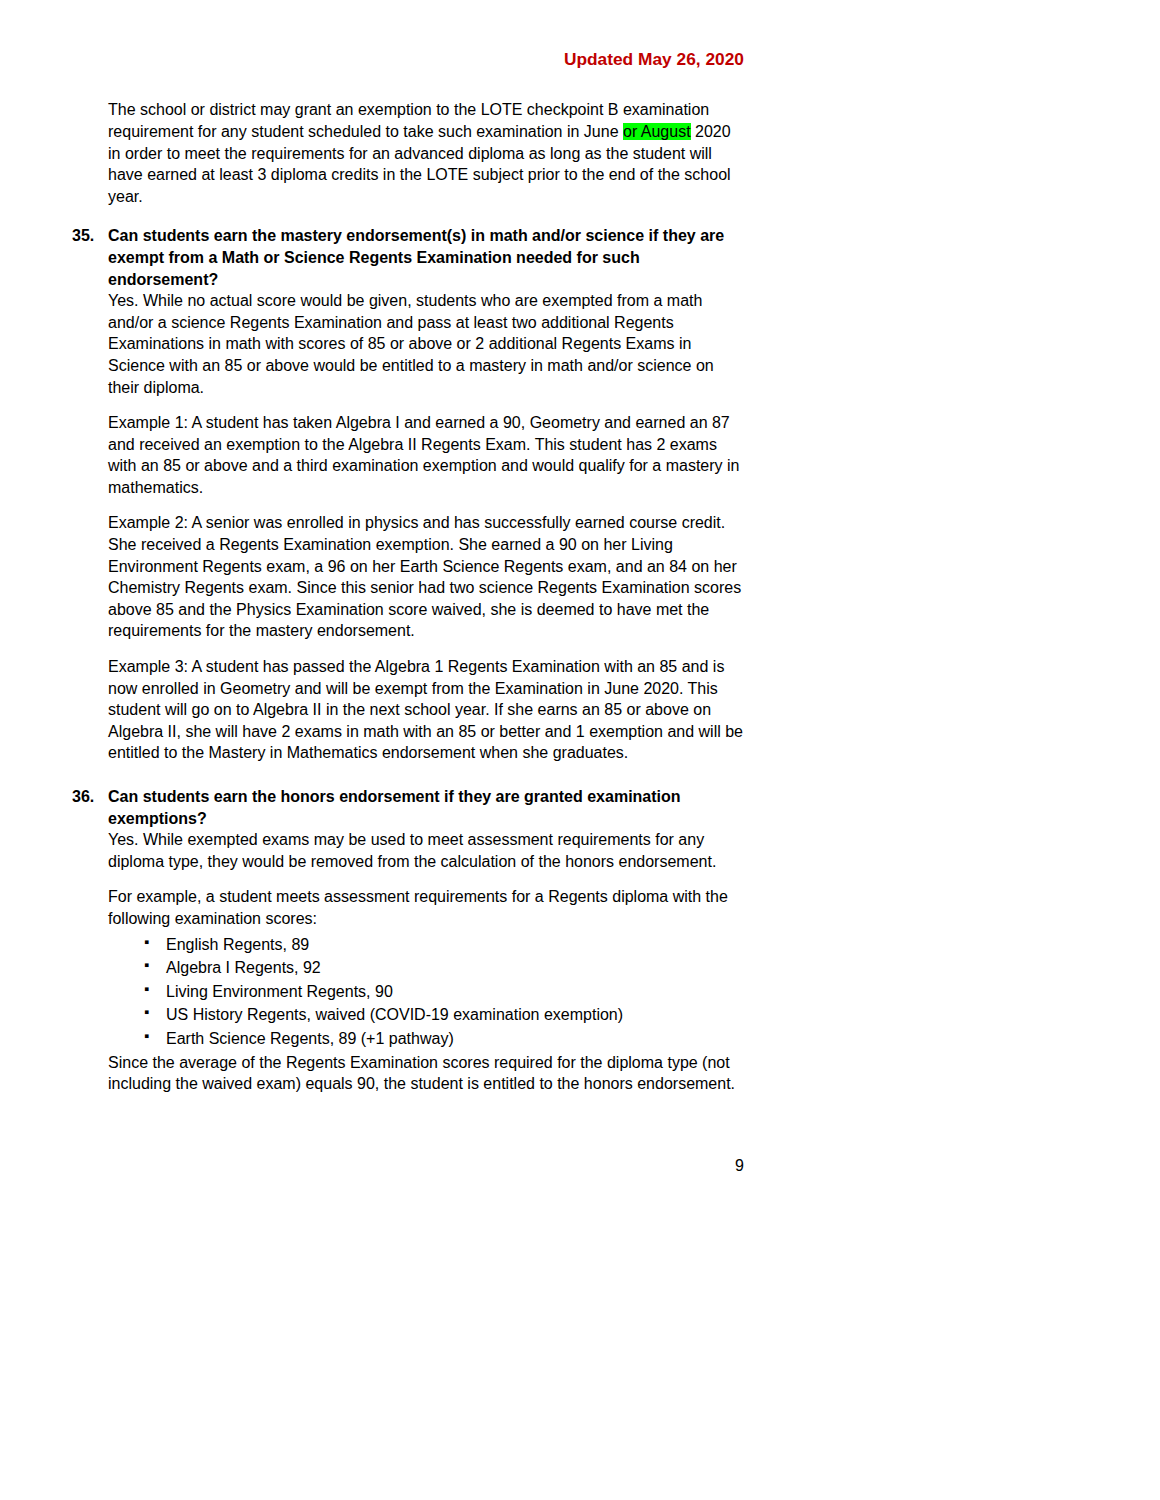Updated May 26, 2020
The school or district may grant an exemption to the LOTE checkpoint B examination requirement for any student scheduled to take such examination in June or August 2020 in order to meet the requirements for an advanced diploma as long as the student will have earned at least 3 diploma credits in the LOTE subject prior to the end of the school year.
Can students earn the mastery endorsement(s) in math and/or science if they are exempt from a Math or Science Regents Examination needed for such endorsement?
Yes. While no actual score would be given, students who are exempted from a math and/or a science Regents Examination and pass at least two additional Regents Examinations in math with scores of 85 or above or 2 additional Regents Exams in Science with an 85 or above would be entitled to a mastery in math and/or science on their diploma.
Example 1: A student has taken Algebra I and earned a 90, Geometry and earned an 87 and received an exemption to the Algebra II Regents Exam. This student has 2 exams with an 85 or above and a third examination exemption and would qualify for a mastery in mathematics.
Example 2: A senior was enrolled in physics and has successfully earned course credit. She received a Regents Examination exemption. She earned a 90 on her Living Environment Regents exam, a 96 on her Earth Science Regents exam, and an 84 on her Chemistry Regents exam. Since this senior had two science Regents Examination scores above 85 and the Physics Examination score waived, she is deemed to have met the requirements for the mastery endorsement.
Example 3: A student has passed the Algebra 1 Regents Examination with an 85 and is now enrolled in Geometry and will be exempt from the Examination in June 2020. This student will go on to Algebra II in the next school year. If she earns an 85 or above on Algebra II, she will have 2 exams in math with an 85 or better and 1 exemption and will be entitled to the Mastery in Mathematics endorsement when she graduates.
Can students earn the honors endorsement if they are granted examination exemptions?
Yes. While exempted exams may be used to meet assessment requirements for any diploma type, they would be removed from the calculation of the honors endorsement.
For example, a student meets assessment requirements for a Regents diploma with the following examination scores:
English Regents, 89
Algebra I Regents, 92
Living Environment Regents, 90
US History Regents, waived (COVID-19 examination exemption)
Earth Science Regents, 89 (+1 pathway)
Since the average of the Regents Examination scores required for the diploma type (not including the waived exam) equals 90, the student is entitled to the honors endorsement.
9